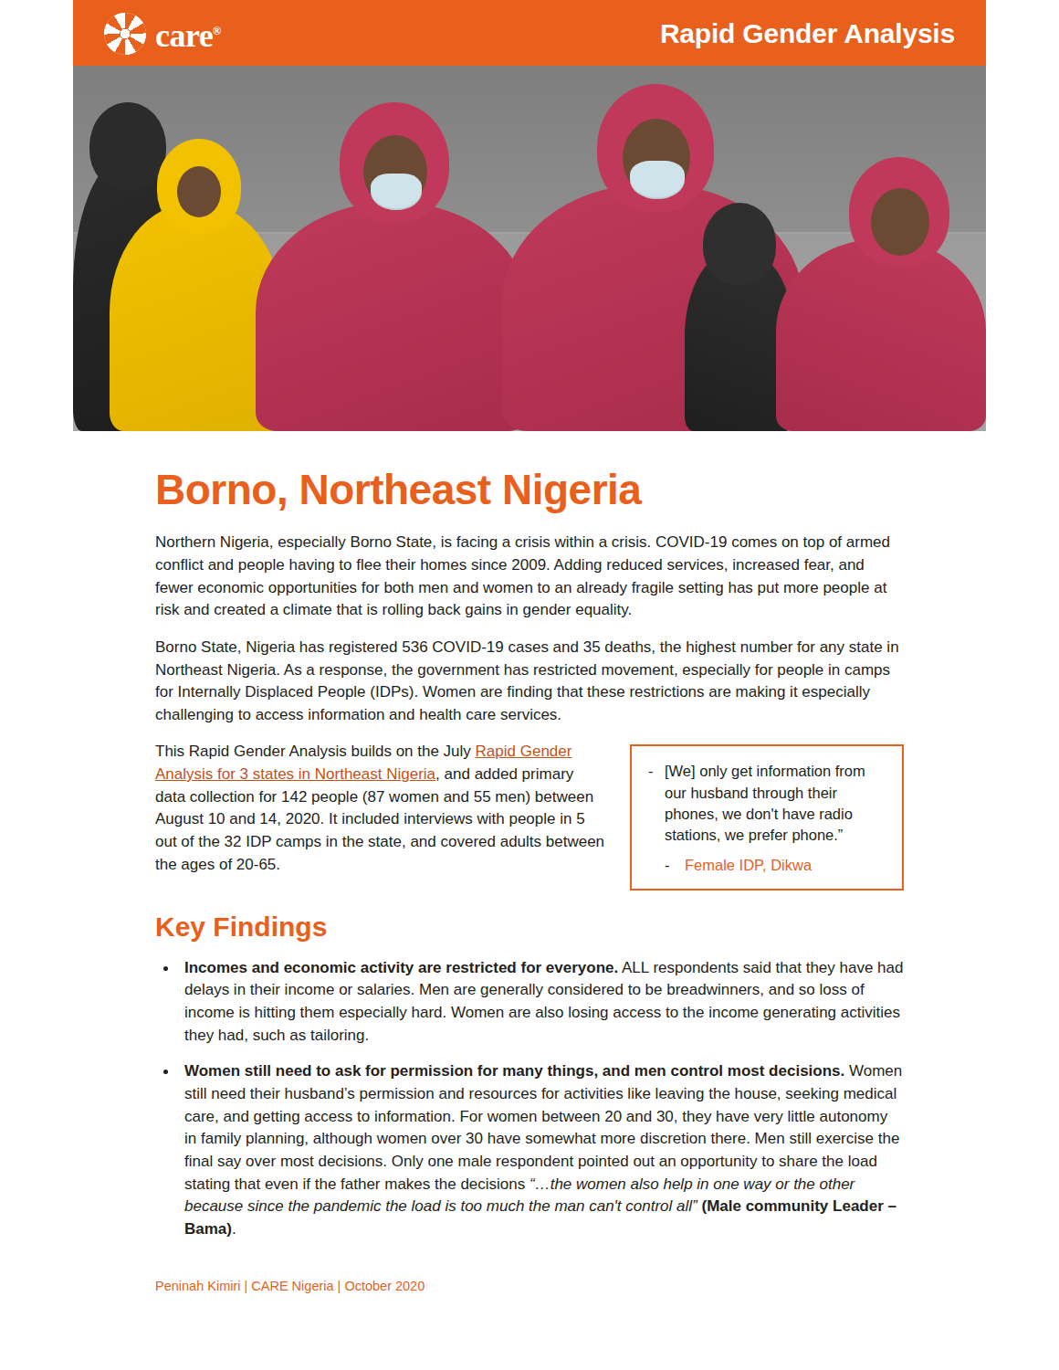care®
Rapid Gender Analysis
Borno, Northeast Nigeria
Northern Nigeria, especially Borno State, is facing a crisis within a crisis. COVID-19 comes on top of armed conflict and people having to flee their homes since 2009. Adding reduced services, increased fear, and fewer economic opportunities for both men and women to an already fragile setting has put more people at risk and created a climate that is rolling back gains in gender equality.
Borno State, Nigeria has registered 536 COVID-19 cases and 35 deaths, the highest number for any state in Northeast Nigeria. As a response, the government has restricted movement, especially for people in camps for Internally Displaced People (IDPs). Women are finding that these restrictions are making it especially challenging to access information and health care services.
This Rapid Gender Analysis builds on the July Rapid Gender Analysis for 3 states in Northeast Nigeria, and added primary data collection for 142 people (87 women and 55 men) between August 10 and 14, 2020. It included interviews with people in 5 out of the 32 IDP camps in the state, and covered adults between the ages of 20-65.
[We] only get information from our husband through their phones, we don't have radio stations, we prefer phone.”
Female IDP, Dikwa
Key Findings
Incomes and economic activity are restricted for everyone. ALL respondents said that they have had delays in their income or salaries. Men are generally considered to be breadwinners, and so loss of income is hitting them especially hard. Women are also losing access to the income generating activities they had, such as tailoring.
Women still need to ask for permission for many things, and men control most decisions. Women still need their husband’s permission and resources for activities like leaving the house, seeking medical care, and getting access to information. For women between 20 and 30, they have very little autonomy in family planning, although women over 30 have somewhat more discretion there. Men still exercise the final say over most decisions. Only one male respondent pointed out an opportunity to share the load stating that even if the father makes the decisions “…the women also help in one way or the other because since the pandemic the load is too much the man can't control all” (Male community Leader – Bama).
Peninah Kimiri | CARE Nigeria | October 2020